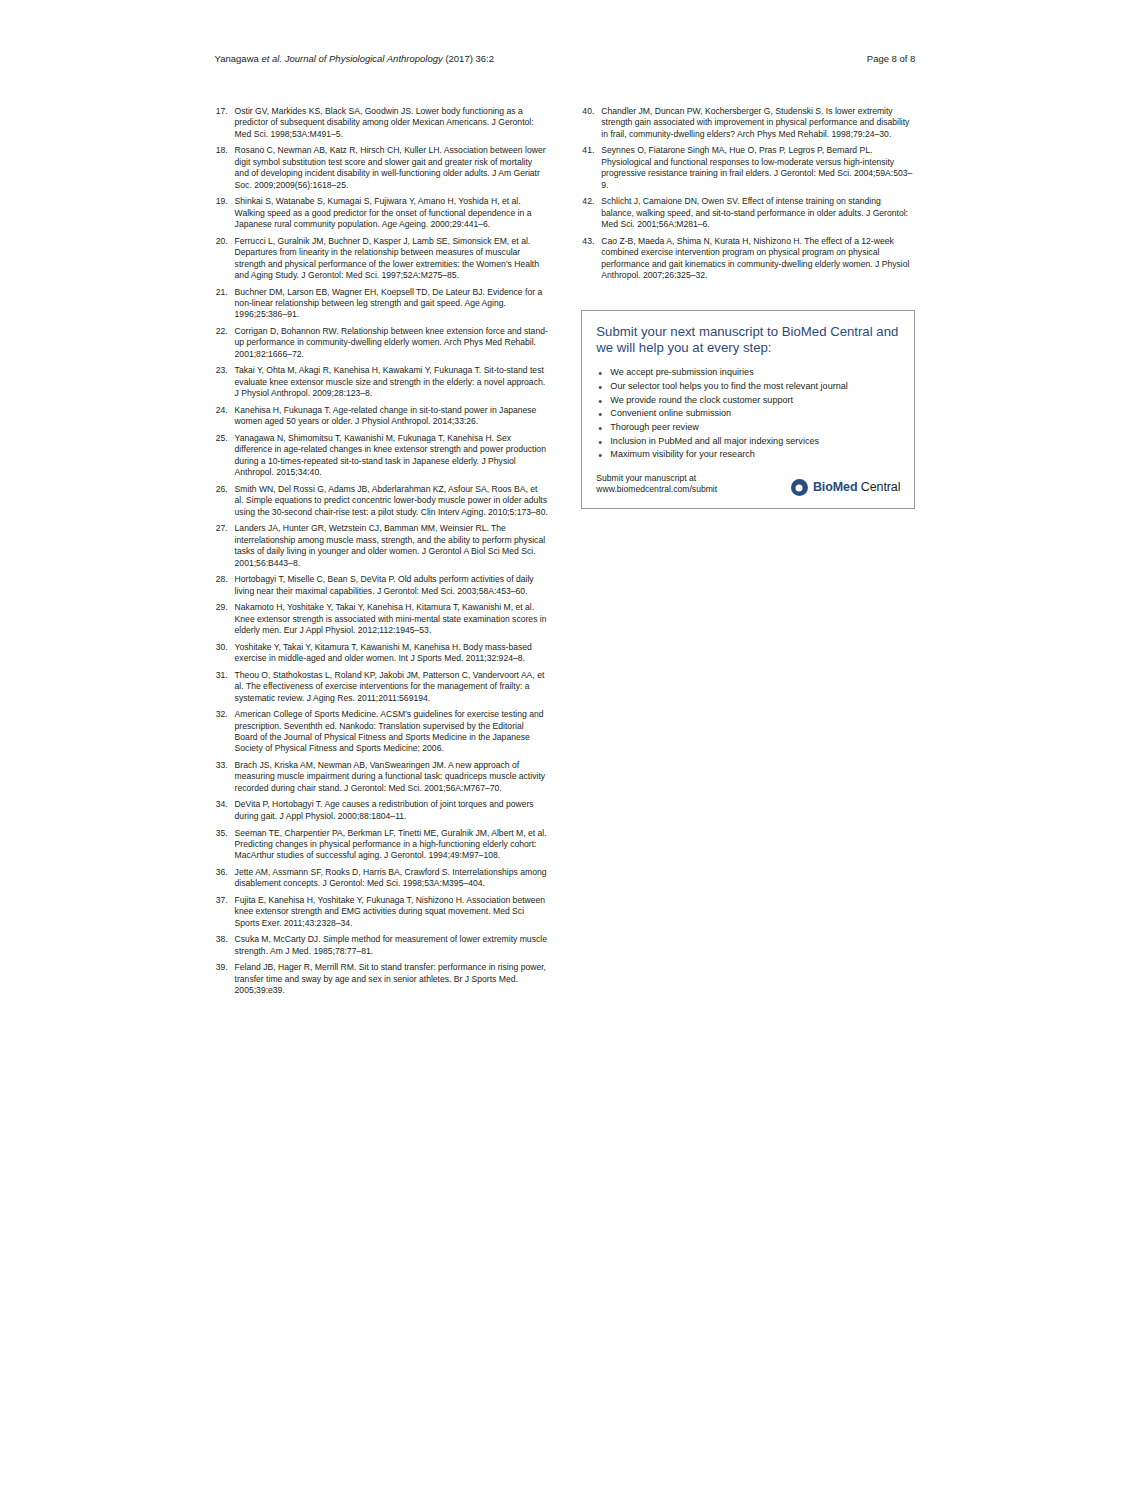Yanagawa et al. Journal of Physiological Anthropology (2017) 36:2
Page 8 of 8
17. Ostir GV, Markides KS, Black SA, Goodwin JS. Lower body functioning as a predictor of subsequent disability among older Mexican Americans. J Gerontol: Med Sci. 1998;53A:M491–5.
18. Rosano C, Newman AB, Katz R, Hirsch CH, Kuller LH. Association between lower digit symbol substitution test score and slower gait and greater risk of mortality and of developing incident disability in well-functioning older adults. J Am Geriatr Soc. 2009;2009(56):1618–25.
19. Shinkai S, Watanabe S, Kumagai S, Fujiwara Y, Amano H, Yoshida H, et al. Walking speed as a good predictor for the onset of functional dependence in a Japanese rural community population. Age Ageing. 2000;29:441–6.
20. Ferrucci L, Guralnik JM, Buchner D, Kasper J, Lamb SE, Simonsick EM, et al. Departures from linearity in the relationship between measures of muscular strength and physical performance of the lower extremities: the Women’s Health and Aging Study. J Gerontol: Med Sci. 1997;52A:M275–85.
21. Buchner DM, Larson EB, Wagner EH, Koepsell TD, De Lateur BJ. Evidence for a non-linear relationship between leg strength and gait speed. Age Aging. 1996;25:386–91.
22. Corrigan D, Bohannon RW. Relationship between knee extension force and stand-up performance in community-dwelling elderly women. Arch Phys Med Rehabil. 2001;82:1666–72.
23. Takai Y, Ohta M, Akagi R, Kanehisa H, Kawakami Y, Fukunaga T. Sit-to-stand test evaluate knee extensor muscle size and strength in the elderly: a novel approach. J Physiol Anthropol. 2009;28:123–8.
24. Kanehisa H, Fukunaga T. Age-related change in sit-to-stand power in Japanese women aged 50 years or older. J Physiol Anthropol. 2014;33:26.
25. Yanagawa N, Shimomitsu T, Kawanishi M, Fukunaga T, Kanehisa H. Sex difference in age-related changes in knee extensor strength and power production during a 10-times-repeated sit-to-stand task in Japanese elderly. J Physiol Anthropol. 2015;34:40.
26. Smith WN, Del Rossi G, Adams JB, Abderlarahman KZ, Asfour SA, Roos BA, et al. Simple equations to predict concentric lower-body muscle power in older adults using the 30-second chair-rise test: a pilot study. Clin Interv Aging. 2010;5:173–80.
27. Landers JA, Hunter GR, Wetzstein CJ, Bamman MM, Weinsier RL. The interrelationship among muscle mass, strength, and the ability to perform physical tasks of daily living in younger and older women. J Gerontol A Biol Sci Med Sci. 2001;56:B443–8.
28. Hortobagyi T, Miselle C, Bean S, DeVita P. Old adults perform activities of daily living near their maximal capabilities. J Gerontol: Med Sci. 2003;58A:453–60.
29. Nakamoto H, Yoshitake Y, Takai Y, Kanehisa H, Kitamura T, Kawanishi M, et al. Knee extensor strength is associated with mini-mental state examination scores in elderly men. Eur J Appl Physiol. 2012;112:1945–53.
30. Yoshitake Y, Takai Y, Kitamura T, Kawanishi M, Kanehisa H. Body mass-based exercise in middle-aged and older women. Int J Sports Med. 2011;32:924–8.
31. Theou O, Stathokostas L, Roland KP, Jakobi JM, Patterson C, Vandervoort AA, et al. The effectiveness of exercise interventions for the management of frailty: a systematic review. J Aging Res. 2011;2011:569194.
32. American College of Sports Medicine. ACSM’s guidelines for exercise testing and prescription. Seventhth ed. Nankodo: Translation supervised by the Editorial Board of the Journal of Physical Fitness and Sports Medicine in the Japanese Society of Physical Fitness and Sports Medicine; 2006.
33. Brach JS, Kriska AM, Newman AB, VanSwearingen JM. A new approach of measuring muscle impairment during a functional task: quadriceps muscle activity recorded during chair stand. J Gerontol: Med Sci. 2001;56A:M767–70.
34. DeVita P, Hortobagyi T. Age causes a redistribution of joint torques and powers during gait. J Appl Physiol. 2000;88:1804–11.
35. Seeman TE, Charpentier PA, Berkman LF, Tinetti ME, Guralnik JM, Albert M, et al. Predicting changes in physical performance in a high-functioning elderly cohort: MacArthur studies of successful aging. J Gerontol. 1994;49:M97–108.
36. Jette AM, Assmann SF, Rooks D, Harris BA, Crawford S. Interrelationships among disablement concepts. J Gerontol: Med Sci. 1998;53A:M395–404.
37. Fujita E, Kanehisa H, Yoshitake Y, Fukunaga T, Nishizono H. Association between knee extensor strength and EMG activities during squat movement. Med Sci Sports Exer. 2011;43:2328–34.
38. Csuka M, McCarty DJ. Simple method for measurement of lower extremity muscle strength. Am J Med. 1985;78:77–81.
39. Feland JB, Hager R, Merrill RM. Sit to stand transfer: performance in rising power, transfer time and sway by age and sex in senior athletes. Br J Sports Med. 2005;39:e39.
40. Chandler JM, Duncan PW, Kochersberger G, Studenski S. Is lower extremity strength gain associated with improvement in physical performance and disability in frail, community-dwelling elders? Arch Phys Med Rehabil. 1998;79:24–30.
41. Seynnes O, Fiatarone Singh MA, Hue O, Pras P, Legros P, Bernard PL. Physiological and functional responses to low-moderate versus high-intensity progressive resistance training in frail elders. J Gerontol: Med Sci. 2004;59A:503–9.
42. Schlicht J, Camaione DN, Owen SV. Effect of intense training on standing balance, walking speed, and sit-to-stand performance in older adults. J Gerontol: Med Sci. 2001;56A:M281–6.
43. Cao Z-B, Maeda A, Shima N, Kurata H, Nishizono H. The effect of a 12-week combined exercise intervention program on physical program on physical performance and gait kinematics in community-dwelling elderly women. J Physiol Anthropol. 2007;26:325–32.
Submit your next manuscript to BioMed Central and we will help you at every step:
We accept pre-submission inquiries
Our selector tool helps you to find the most relevant journal
We provide round the clock customer support
Convenient online submission
Thorough peer review
Inclusion in PubMed and all major indexing services
Maximum visibility for your research
Submit your manuscript at www.biomedcentral.com/submit
BioMed Central